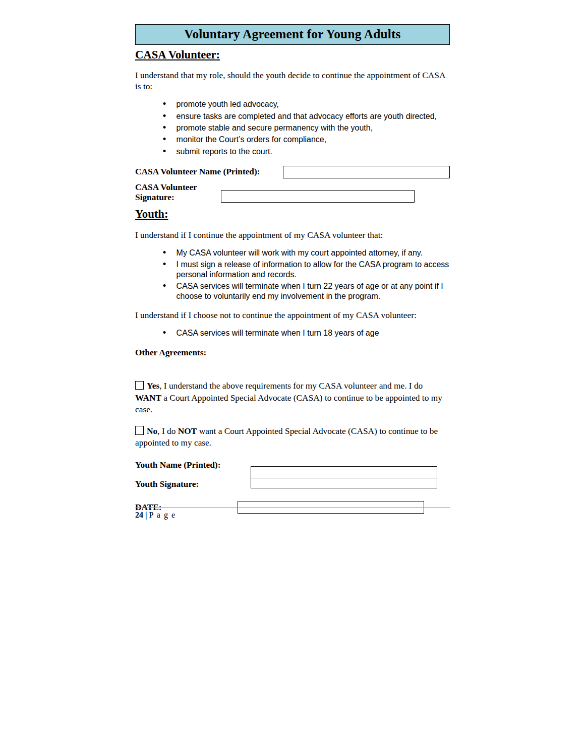Voluntary Agreement for Young Adults
CASA Volunteer:
I understand that my role, should the youth decide to continue the appointment of CASA is to:
promote youth led advocacy,
ensure tasks are completed and that advocacy efforts are youth directed,
promote stable and secure permanency with the youth,
monitor the Court’s orders for compliance,
submit reports to the court.
CASA Volunteer Name (Printed):
CASA Volunteer
Signature:
Youth:
I understand if I continue the appointment of my CASA volunteer that:
My CASA volunteer will work with my court appointed attorney, if any.
I must sign a release of information to allow for the CASA program to access personal information and records.
CASA services will terminate when I turn 22 years of age or at any point if I choose to voluntarily end my involvement in the program.
I understand if I choose not to continue the appointment of my CASA volunteer:
CASA services will terminate when I turn 18 years of age
Other Agreements:
Yes, I understand the above requirements for my CASA volunteer and me. I do WANT a Court Appointed Special Advocate (CASA) to continue to be appointed to my case.
No, I do NOT want a Court Appointed Special Advocate (CASA) to continue to be appointed to my case.
Youth Name (Printed):
Youth Signature:
DATE:
24 | P a g e